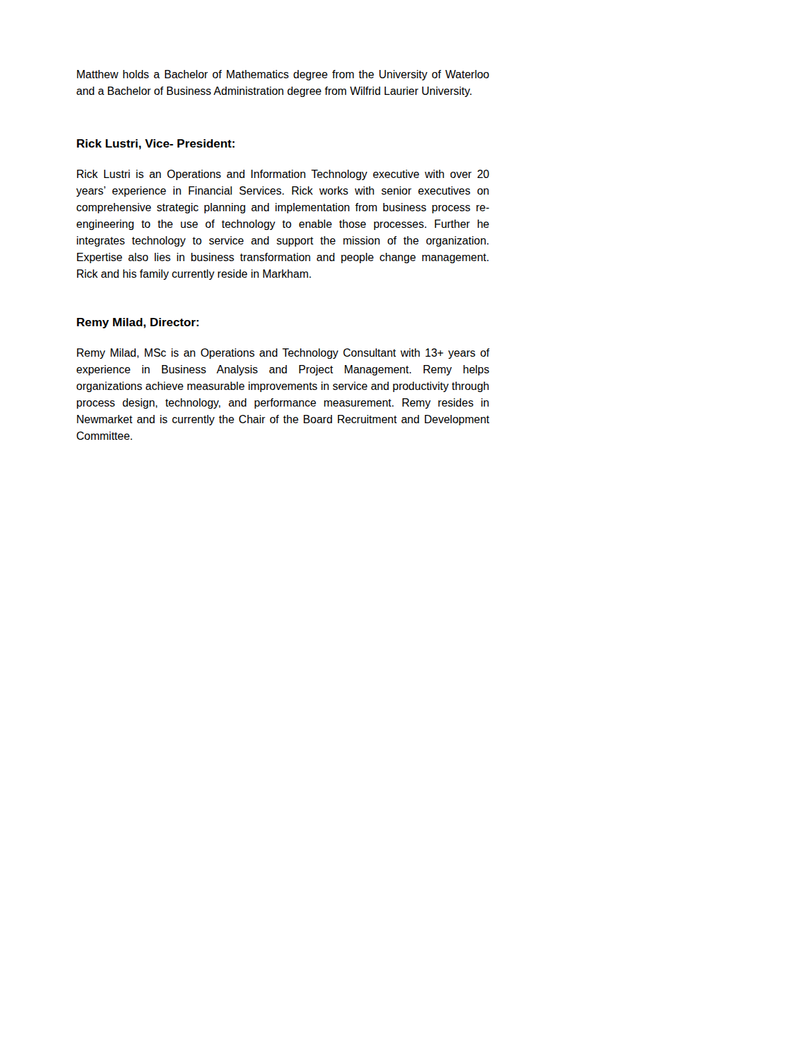Matthew holds a Bachelor of Mathematics degree from the University of Waterloo and a Bachelor of Business Administration degree from Wilfrid Laurier University.
Rick Lustri, Vice- President:
Rick Lustri is an Operations and Information Technology executive with over 20 years’ experience in Financial Services. Rick works with senior executives on comprehensive strategic planning and implementation from business process re-engineering to the use of technology to enable those processes. Further he integrates technology to service and support the mission of the organization. Expertise also lies in business transformation and people change management. Rick and his family currently reside in Markham.
Remy Milad, Director:
Remy Milad, MSc is an Operations and Technology Consultant with 13+ years of experience in Business Analysis and Project Management. Remy helps organizations achieve measurable improvements in service and productivity through process design, technology, and performance measurement. Remy resides in Newmarket and is currently the Chair of the Board Recruitment and Development Committee.